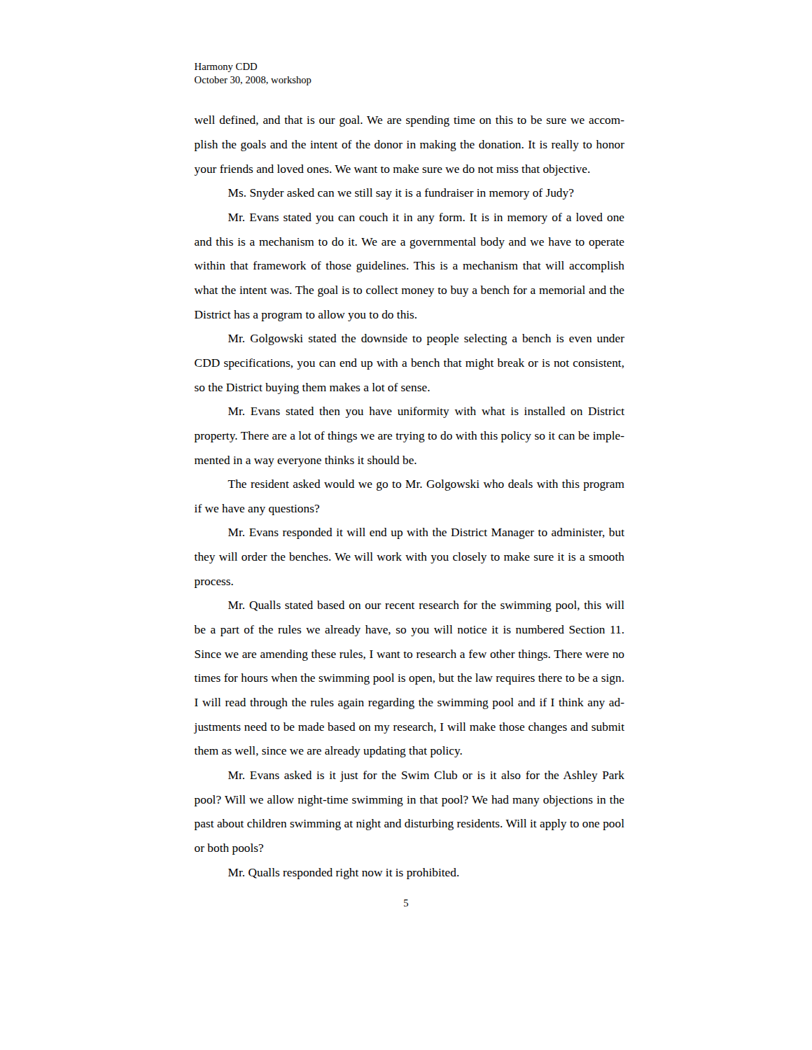Harmony CDD
October 30, 2008, workshop
well defined, and that is our goal. We are spending time on this to be sure we accomplish the goals and the intent of the donor in making the donation. It is really to honor your friends and loved ones. We want to make sure we do not miss that objective.
Ms. Snyder asked can we still say it is a fundraiser in memory of Judy?
Mr. Evans stated you can couch it in any form. It is in memory of a loved one and this is a mechanism to do it. We are a governmental body and we have to operate within that framework of those guidelines. This is a mechanism that will accomplish what the intent was. The goal is to collect money to buy a bench for a memorial and the District has a program to allow you to do this.
Mr. Golgowski stated the downside to people selecting a bench is even under CDD specifications, you can end up with a bench that might break or is not consistent, so the District buying them makes a lot of sense.
Mr. Evans stated then you have uniformity with what is installed on District property. There are a lot of things we are trying to do with this policy so it can be implemented in a way everyone thinks it should be.
The resident asked would we go to Mr. Golgowski who deals with this program if we have any questions?
Mr. Evans responded it will end up with the District Manager to administer, but they will order the benches. We will work with you closely to make sure it is a smooth process.
Mr. Qualls stated based on our recent research for the swimming pool, this will be a part of the rules we already have, so you will notice it is numbered Section 11. Since we are amending these rules, I want to research a few other things. There were no times for hours when the swimming pool is open, but the law requires there to be a sign. I will read through the rules again regarding the swimming pool and if I think any adjustments need to be made based on my research, I will make those changes and submit them as well, since we are already updating that policy.
Mr. Evans asked is it just for the Swim Club or is it also for the Ashley Park pool? Will we allow night-time swimming in that pool? We had many objections in the past about children swimming at night and disturbing residents. Will it apply to one pool or both pools?
Mr. Qualls responded right now it is prohibited.
5